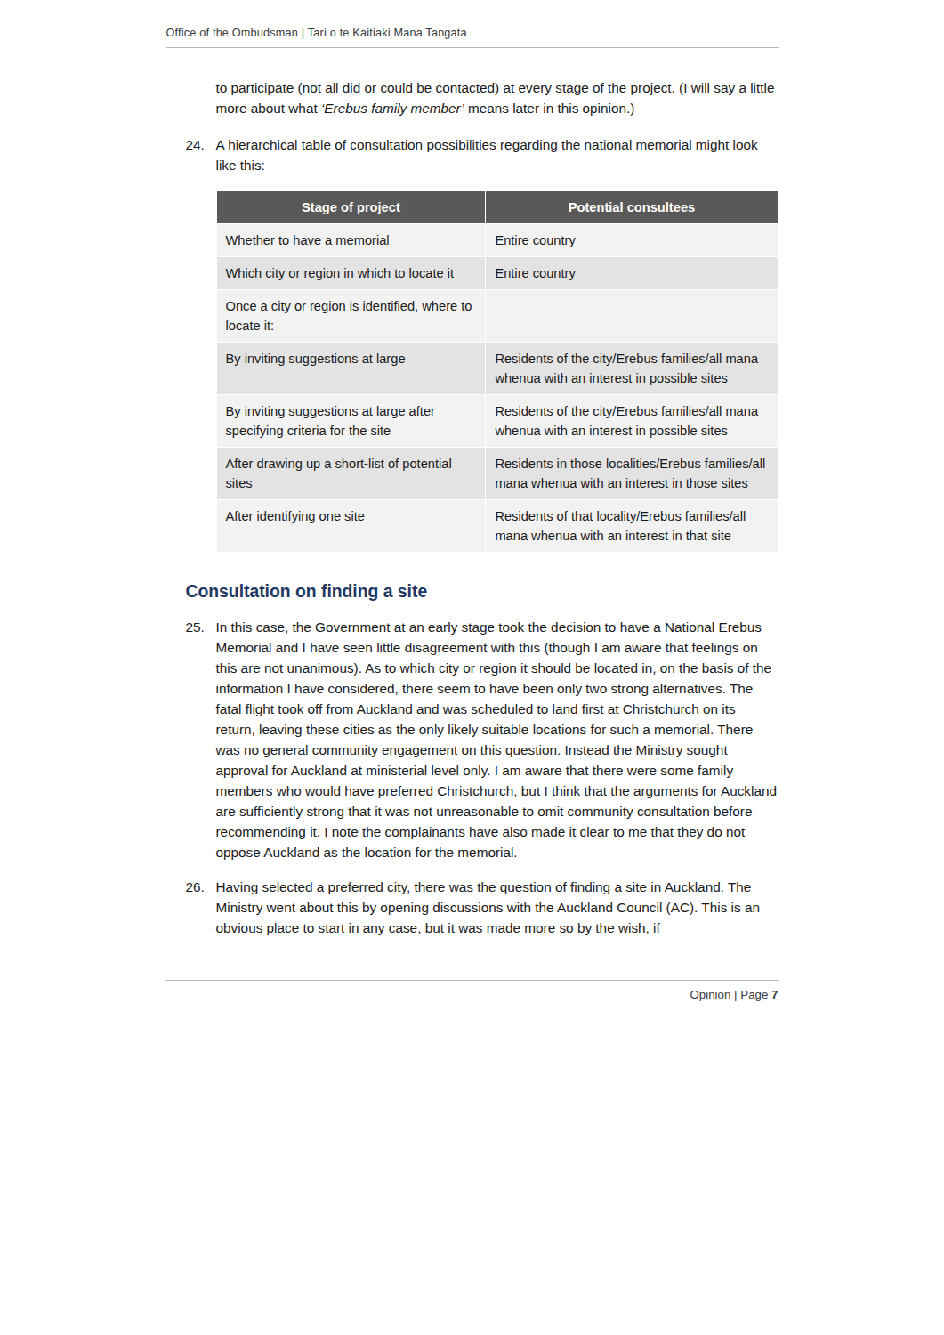Office of the Ombudsman | Tari o te Kaitiaki Mana Tangata
to participate (not all did or could be contacted) at every stage of the project. (I will say a little more about what ‘Erebus family member’ means later in this opinion.)
24. A hierarchical table of consultation possibilities regarding the national memorial might look like this:
| Stage of project | Potential consultees |
| --- | --- |
| Whether to have a memorial | Entire country |
| Which city or region in which to locate it | Entire country |
| Once a city or region is identified, where to locate it: | |
| By inviting suggestions at large | Residents of the city/Erebus families/all mana whenua with an interest in possible sites |
| By inviting suggestions at large after specifying criteria for the site | Residents of the city/Erebus families/all mana whenua with an interest in possible sites |
| After drawing up a short-list of potential sites | Residents in those localities/Erebus families/all mana whenua with an interest in those sites |
| After identifying one site | Residents of that locality/Erebus families/all mana whenua with an interest in that site |
Consultation on finding a site
25. In this case, the Government at an early stage took the decision to have a National Erebus Memorial and I have seen little disagreement with this (though I am aware that feelings on this are not unanimous). As to which city or region it should be located in, on the basis of the information I have considered, there seem to have been only two strong alternatives. The fatal flight took off from Auckland and was scheduled to land first at Christchurch on its return, leaving these cities as the only likely suitable locations for such a memorial. There was no general community engagement on this question. Instead the Ministry sought approval for Auckland at ministerial level only. I am aware that there were some family members who would have preferred Christchurch, but I think that the arguments for Auckland are sufficiently strong that it was not unreasonable to omit community consultation before recommending it. I note the complainants have also made it clear to me that they do not oppose Auckland as the location for the memorial.
26. Having selected a preferred city, there was the question of finding a site in Auckland. The Ministry went about this by opening discussions with the Auckland Council (AC). This is an obvious place to start in any case, but it was made more so by the wish, if
Opinion | Page 7